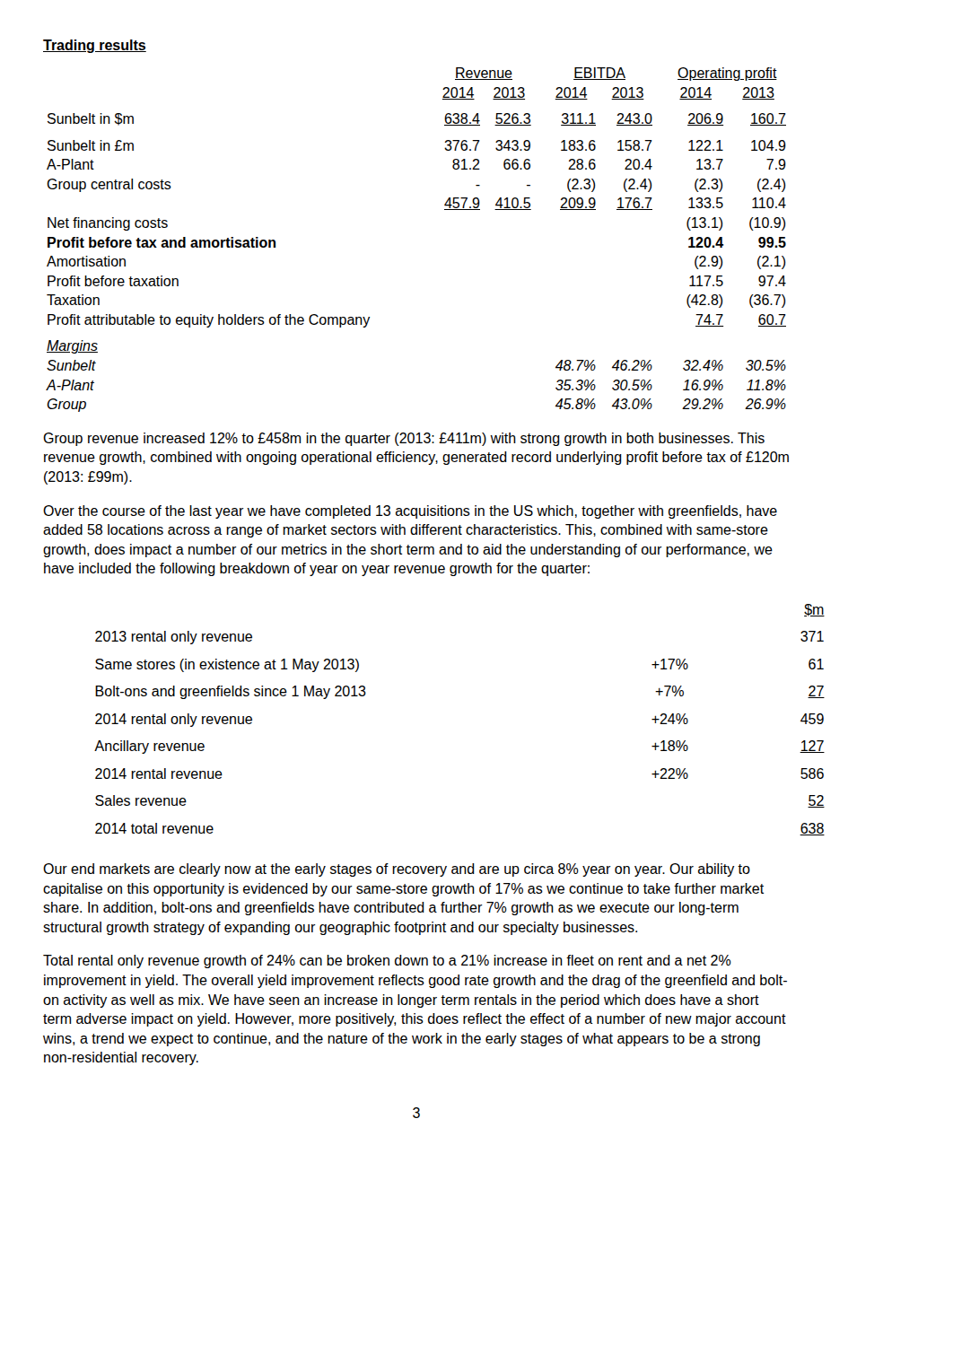Trading results
| | Revenue | | EBITDA | | Operating profit |
| | 2014 | 2013 | | 2014 | 2013 | | 2014 | 2013 |
| Sunbelt in $m | 638.4 | 526.3 | | 311.1 | 243.0 | | 206.9 | 160.7 |
| Sunbelt in £m | 376.7 | 343.9 | | 183.6 | 158.7 | | 122.1 | 104.9 |
| A-Plant | 81.2 | 66.6 | | 28.6 | 20.4 | | 13.7 | 7.9 |
| Group central costs | - | - | | (2.3) | (2.4) | | (2.3) | (2.4) |
| | 457.9 | 410.5 | | 209.9 | 176.7 | | 133.5 | 110.4 |
| Net financing costs | | (13.1) | (10.9) |
| Profit before tax and amortisation | | 120.4 | 99.5 |
| Amortisation | | (2.9) | (2.1) |
| Profit before taxation | | 117.5 | 97.4 |
| Taxation | | (42.8) | (36.7) |
| Profit attributable to equity holders of the Company | | 74.7 | 60.7 |
| Margins |
| Sunbelt | | | 48.7% | 46.2% | | 32.4% | 30.5% |
| A-Plant | | | 35.3% | 30.5% | | 16.9% | 11.8% |
| Group | | | 45.8% | 43.0% | | 29.2% | 26.9% |
Group revenue increased 12% to £458m in the quarter (2013: £411m) with strong growth in both businesses. This revenue growth, combined with ongoing operational efficiency, generated record underlying profit before tax of £120m (2013: £99m).
Over the course of the last year we have completed 13 acquisitions in the US which, together with greenfields, have added 58 locations across a range of market sectors with different characteristics. This, combined with same-store growth, does impact a number of our metrics in the short term and to aid the understanding of our performance, we have included the following breakdown of year on year revenue growth for the quarter:
| | | $m |
| 2013 rental only revenue | | 371 |
| Same stores (in existence at 1 May 2013) | +17% | 61 |
| Bolt-ons and greenfields since 1 May 2013 | +7% | 27 |
| 2014 rental only revenue | +24% | 459 |
| Ancillary revenue | +18% | 127 |
| 2014 rental revenue | +22% | 586 |
| Sales revenue | | 52 |
| 2014 total revenue | | 638 |
Our end markets are clearly now at the early stages of recovery and are up circa 8% year on year. Our ability to capitalise on this opportunity is evidenced by our same-store growth of 17% as we continue to take further market share. In addition, bolt-ons and greenfields have contributed a further 7% growth as we execute our long-term structural growth strategy of expanding our geographic footprint and our specialty businesses.
Total rental only revenue growth of 24% can be broken down to a 21% increase in fleet on rent and a net 2% improvement in yield. The overall yield improvement reflects good rate growth and the drag of the greenfield and bolt-on activity as well as mix. We have seen an increase in longer term rentals in the period which does have a short term adverse impact on yield. However, more positively, this does reflect the effect of a number of new major account wins, a trend we expect to continue, and the nature of the work in the early stages of what appears to be a strong non-residential recovery.
3